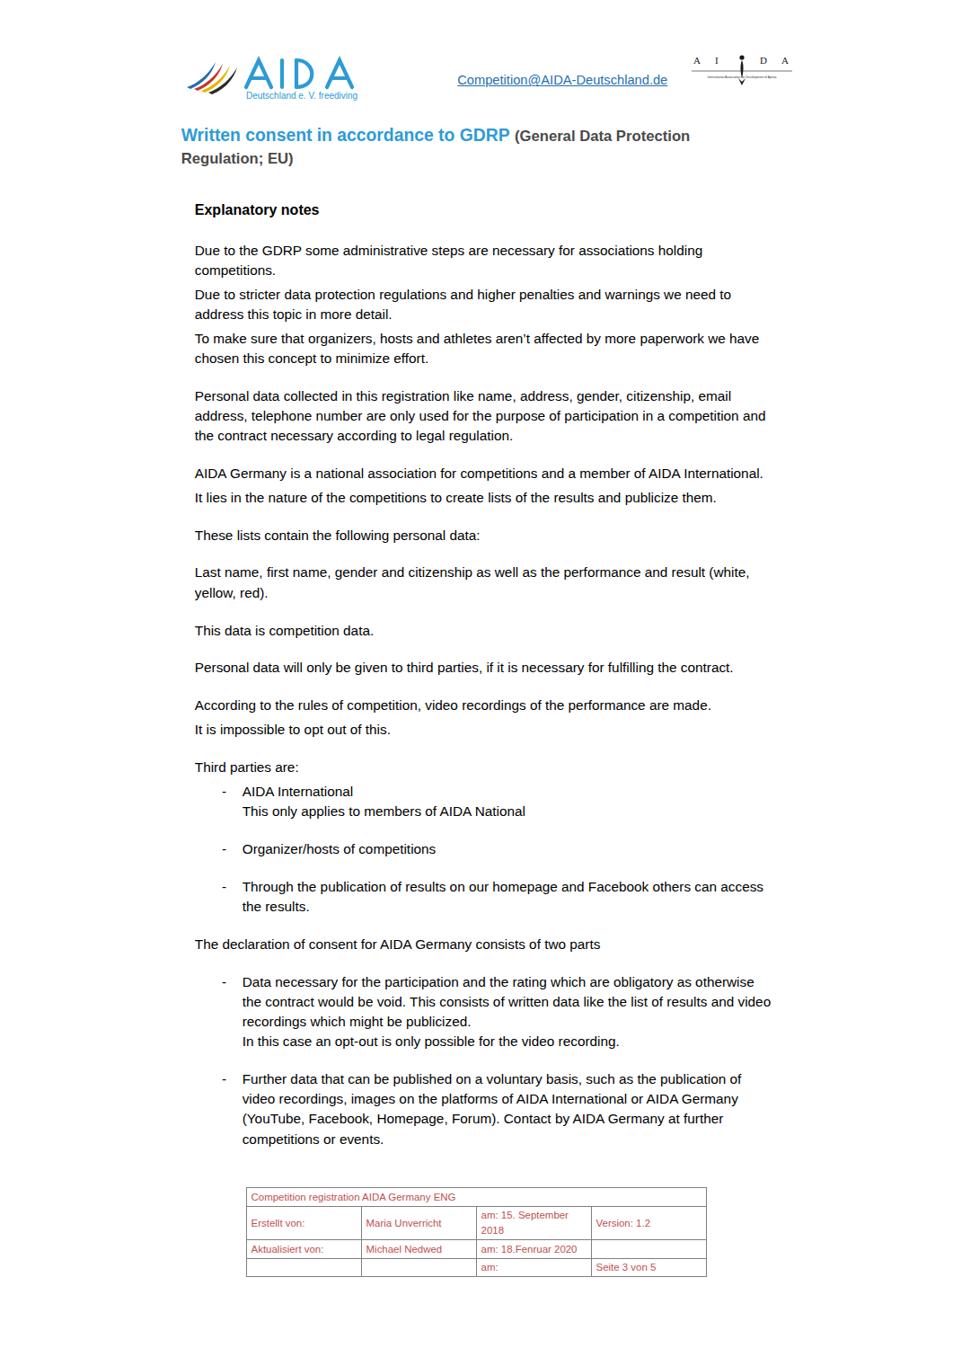Deutschland e. V. freediving Competition@AIDA-Deutschland.de
A I D A International Association for Development of Apnea
Written consent in accordance to GDRP (General Data Protection Regulation; EU)
Explanatory notes
Due to the GDRP some administrative steps are necessary for associations holding competitions.
Due to stricter data protection regulations and higher penalties and warnings we need to address this topic in more detail.
To make sure that organizers, hosts and athletes aren’t affected by more paperwork we have chosen this concept to minimize effort.
Personal data collected in this registration like name, address, gender, citizenship, email address, telephone number are only used for the purpose of participation in a competition and the contract necessary according to legal regulation.
AIDA Germany is a national association for competitions and a member of AIDA International.
It lies in the nature of the competitions to create lists of the results and publicize them.
These lists contain the following personal data:
Last name, first name, gender and citizenship as well as the performance and result (white, yellow, red).
This data is competition data.
Personal data will only be given to third parties, if it is necessary for fulfilling the contract.
According to the rules of competition, video recordings of the performance are made.
It is impossible to opt out of this.
Third parties are:
AIDA InternationalThis only applies to members of AIDA National
Organizer/hosts of competitions
Through the publication of results on our homepage and Facebook others can access the results.
The declaration of consent for AIDA Germany consists of two parts
Data necessary for the participation and the rating which are obligatory as otherwise the contract would be void. This consists of written data like the list of results and video recordings which might be publicized.In this case an opt-out is only possible for the video recording.
Further data that can be published on a voluntary basis, such as the publication of video recordings, images on the platforms of AIDA International or AIDA Germany (YouTube, Facebook, Homepage, Forum). Contact by AIDA Germany at further competitions or events.
| Competition registration AIDA Germany ENG |
| Erstellt von: | Maria Unverricht | am: 15. September 2018 | Version: 1.2 |
| Aktualisiert von: | Michael Nedwed | am: 18.Fenruar 2020 | |
| | | am: | Seite 3 von 5 |